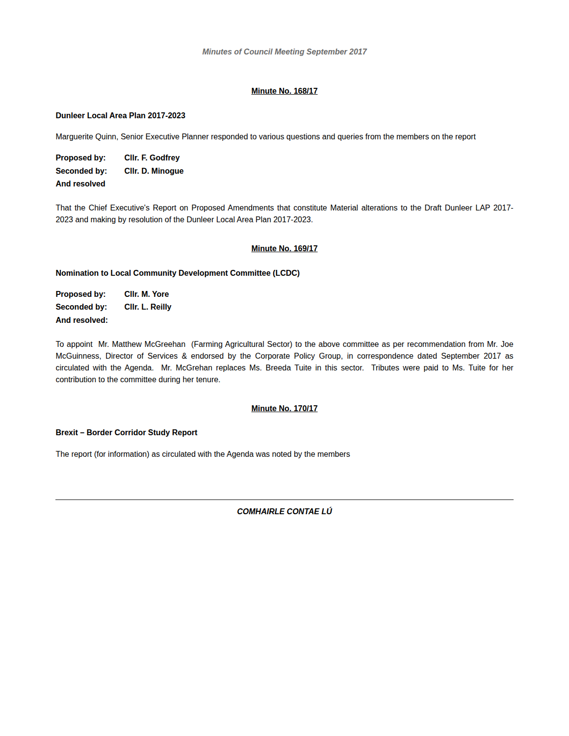Minutes of Council Meeting September 2017
Minute No. 168/17
Dunleer Local Area Plan 2017-2023
Marguerite Quinn, Senior Executive Planner responded to various questions and queries from the members on the report
| Proposed by: | Cllr. F. Godfrey |
| Seconded by: | Cllr. D. Minogue |
| And resolved |
That the Chief Executive's Report on Proposed Amendments that constitute Material alterations to the Draft Dunleer LAP 2017-2023 and making by resolution of the Dunleer Local Area Plan 2017-2023.
Minute No. 169/17
Nomination to Local Community Development Committee (LCDC)
| Proposed by: | Cllr. M. Yore |
| Seconded by: | Cllr. L. Reilly |
| And resolved: |
To appoint Mr. Matthew McGreehan (Farming Agricultural Sector) to the above committee as per recommendation from Mr. Joe McGuinness, Director of Services & endorsed by the Corporate Policy Group, in correspondence dated September 2017 as circulated with the Agenda. Mr. McGrehan replaces Ms. Breeda Tuite in this sector. Tributes were paid to Ms. Tuite for her contribution to the committee during her tenure.
Minute No. 170/17
Brexit – Border Corridor Study Report
The report (for information) as circulated with the Agenda was noted by the members
COMHAIRLE CONTAE LÚ